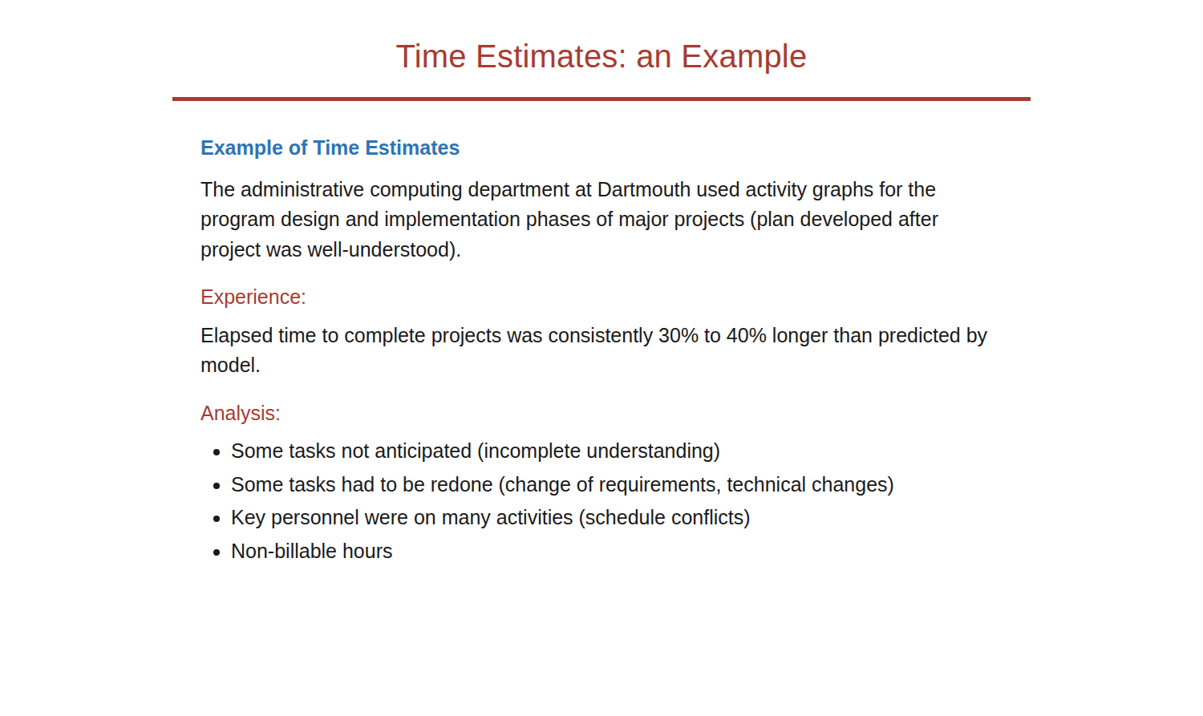Time Estimates: an Example
Example of Time Estimates
The administrative computing department at Dartmouth used activity graphs for the program design and implementation phases of major projects (plan developed after project was well-understood).
Experience:
Elapsed time to complete projects was consistently 30% to 40% longer than predicted by model.
Analysis:
Some tasks not anticipated (incomplete understanding)
Some tasks had to be redone (change of requirements, technical changes)
Key personnel were on many activities (schedule conflicts)
Non-billable hours